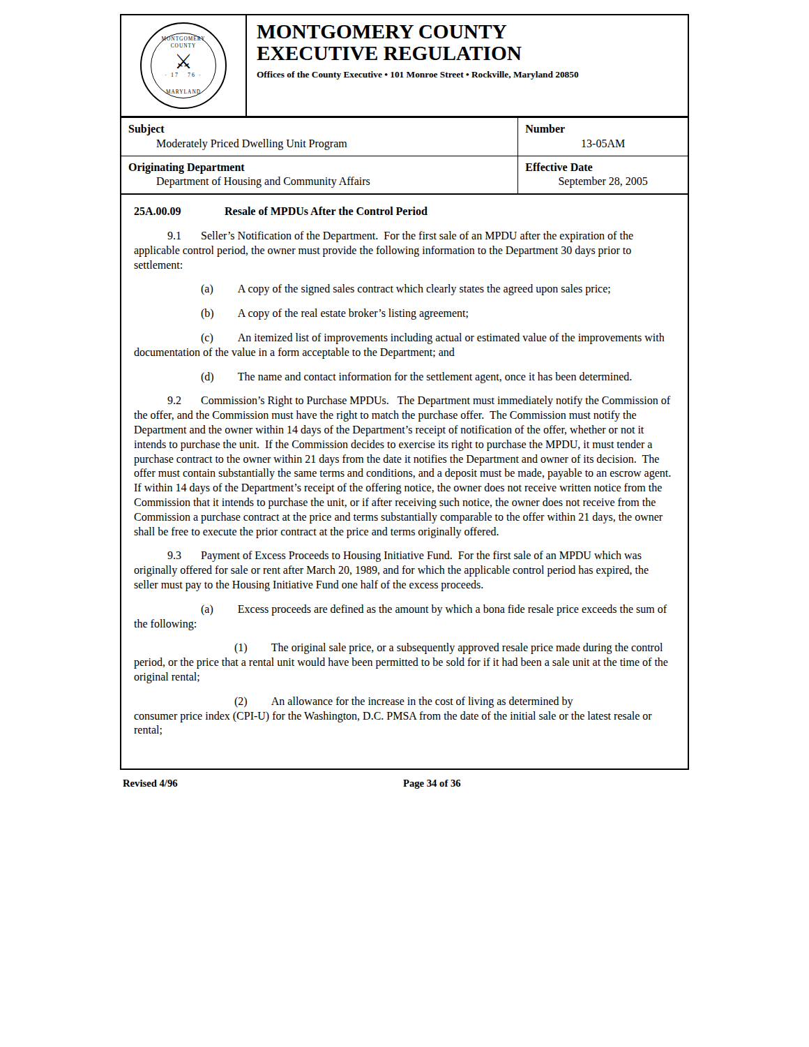MONTGOMERY COUNTY
⚔
· 17 76 ·
MARYLAND
MONTGOMERY COUNTY
EXECUTIVE REGULATION
Offices of the County Executive • 101 Monroe Street • Rockville, Maryland 20850
| Subject Moderately Priced Dwelling Unit Program | Number 13-05AM |
| Originating Department Department of Housing and Community Affairs | Effective Date September 28, 2005 |
25A.00.09 Resale of MPDUs After the Control Period
9.1 Seller’s Notification of the Department. For the first sale of an MPDU after the expiration of the applicable control period, the owner must provide the following information to the Department 30 days prior to settlement:
(a) A copy of the signed sales contract which clearly states the agreed upon sales price;
(b) A copy of the real estate broker’s listing agreement;
(c) An itemized list of improvements including actual or estimated value of the improvements with
documentation of the value in a form acceptable to the Department; and
(d) The name and contact information for the settlement agent, once it has been determined.
9.2 Commission’s Right to Purchase MPDUs. The Department must immediately notify the Commission of the offer, and the Commission must have the right to match the purchase offer. The Commission must notify the Department and the owner within 14 days of the Department’s receipt of notification of the offer, whether or not it intends to purchase the unit. If the Commission decides to exercise its right to purchase the MPDU, it must tender a purchase contract to the owner within 21 days from the date it notifies the Department and owner of its decision. The offer must contain substantially the same terms and conditions, and a deposit must be made, payable to an escrow agent. If within 14 days of the Department’s receipt of the offering notice, the owner does not receive written notice from the Commission that it intends to purchase the unit, or if after receiving such notice, the owner does not receive from the Commission a purchase contract at the price and terms substantially comparable to the offer within 21 days, the owner shall be free to execute the prior contract at the price and terms originally offered.
9.3 Payment of Excess Proceeds to Housing Initiative Fund. For the first sale of an MPDU which was originally offered for sale or rent after March 20, 1989, and for which the applicable control period has expired, the seller must pay to the Housing Initiative Fund one half of the excess proceeds.
(a) Excess proceeds are defined as the amount by which a bona fide resale price exceeds the sum of
the following:
(1) The original sale price, or a subsequently approved resale price made during the control
period, or the price that a rental unit would have been permitted to be sold for if it had been a sale unit at the time of the original rental;
(2) An allowance for the increase in the cost of living as determined by
consumer price index (CPI-U) for the Washington, D.C. PMSA from the date of the initial sale or the latest resale or rental;
Revised 4/96 Page 34 of 36